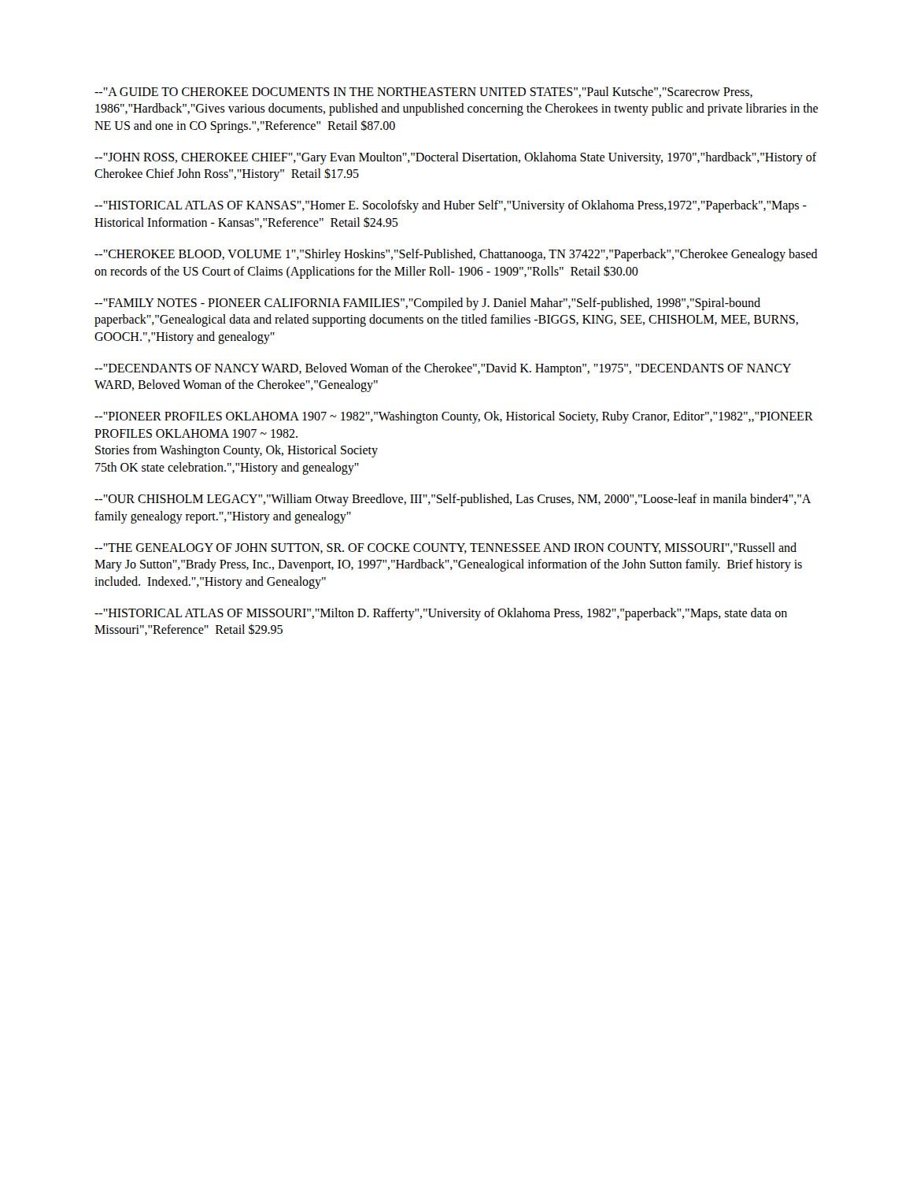--"A GUIDE TO CHEROKEE DOCUMENTS IN THE NORTHEASTERN UNITED STATES","Paul Kutsche","Scarecrow Press, 1986","Hardback","Gives various documents, published and unpublished concerning the Cherokees in twenty public and private libraries in the NE US and one in CO Springs.","Reference" Retail $87.00
--"JOHN ROSS, CHEROKEE CHIEF","Gary Evan Moulton","Docteral Disertation, Oklahoma State University, 1970","hardback","History of Cherokee Chief John Ross","History" Retail $17.95
--"HISTORICAL ATLAS OF KANSAS","Homer E. Socolofsky and Huber Self","University of Oklahoma Press,1972","Paperback","Maps - Historical Information - Kansas","Reference" Retail $24.95
--"CHEROKEE BLOOD, VOLUME 1","Shirley Hoskins","Self-Published, Chattanooga, TN 37422","Paperback","Cherokee Genealogy based on records of the US Court of Claims (Applications for the Miller Roll- 1906 - 1909","Rolls" Retail $30.00
--"FAMILY NOTES - PIONEER CALIFORNIA FAMILIES","Compiled by J. Daniel Mahar","Self-published, 1998","Spiral-bound paperback","Genealogical data and related supporting documents on the titled families -BIGGS, KING, SEE, CHISHOLM, MEE, BURNS, GOOCH.","History and genealogy"
--"DECENDANTS OF NANCY WARD, Beloved Woman of the Cherokee","David K. Hampton", "1975", "DECENDANTS OF NANCY WARD, Beloved Woman of the Cherokee","Genealogy"
--"PIONEER PROFILES OKLAHOMA 1907 ~ 1982","Washington County, Ok, Historical Society, Ruby Cranor, Editor","1982",,"PIONEER PROFILES OKLAHOMA 1907 ~ 1982.
Stories from Washington County, Ok, Historical Society
75th OK state celebration.","History and genealogy"
--"OUR CHISHOLM LEGACY","William Otway Breedlove, III","Self-published, Las Cruses, NM, 2000","Loose-leaf in manila binder4","A family genealogy report.","History and genealogy"
--"THE GENEALOGY OF JOHN SUTTON, SR. OF COCKE COUNTY, TENNESSEE AND IRON COUNTY, MISSOURI","Russell and Mary Jo Sutton","Brady Press, Inc., Davenport, IO, 1997","Hardback","Genealogical information of the John Sutton family. Brief history is included. Indexed.","History and Genealogy"
--"HISTORICAL ATLAS OF MISSOURI","Milton D. Rafferty","University of Oklahoma Press, 1982","paperback","Maps, state data on Missouri","Reference" Retail $29.95